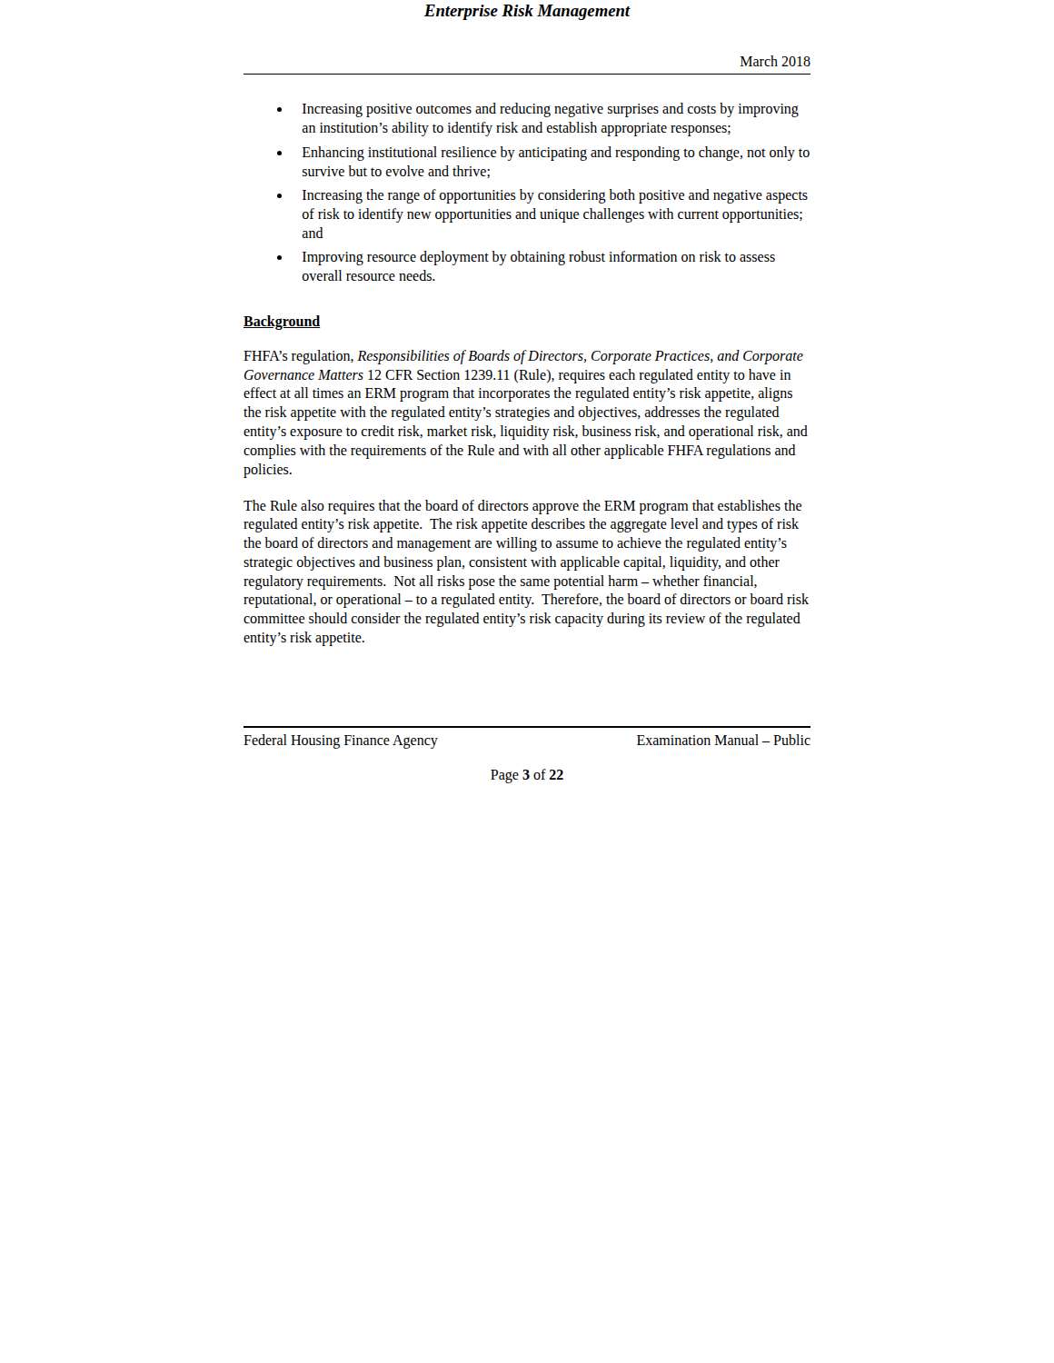Enterprise Risk Management
March 2018
Increasing positive outcomes and reducing negative surprises and costs by improving an institution’s ability to identify risk and establish appropriate responses;
Enhancing institutional resilience by anticipating and responding to change, not only to survive but to evolve and thrive;
Increasing the range of opportunities by considering both positive and negative aspects of risk to identify new opportunities and unique challenges with current opportunities; and
Improving resource deployment by obtaining robust information on risk to assess overall resource needs.
Background
FHFA’s regulation, Responsibilities of Boards of Directors, Corporate Practices, and Corporate Governance Matters 12 CFR Section 1239.11 (Rule), requires each regulated entity to have in effect at all times an ERM program that incorporates the regulated entity’s risk appetite, aligns the risk appetite with the regulated entity’s strategies and objectives, addresses the regulated entity’s exposure to credit risk, market risk, liquidity risk, business risk, and operational risk, and complies with the requirements of the Rule and with all other applicable FHFA regulations and policies.
The Rule also requires that the board of directors approve the ERM program that establishes the regulated entity’s risk appetite. The risk appetite describes the aggregate level and types of risk the board of directors and management are willing to assume to achieve the regulated entity’s strategic objectives and business plan, consistent with applicable capital, liquidity, and other regulatory requirements. Not all risks pose the same potential harm – whether financial, reputational, or operational – to a regulated entity. Therefore, the board of directors or board risk committee should consider the regulated entity’s risk capacity during its review of the regulated entity’s risk appetite.
Federal Housing Finance Agency Examination Manual – Public
Page 3 of 22